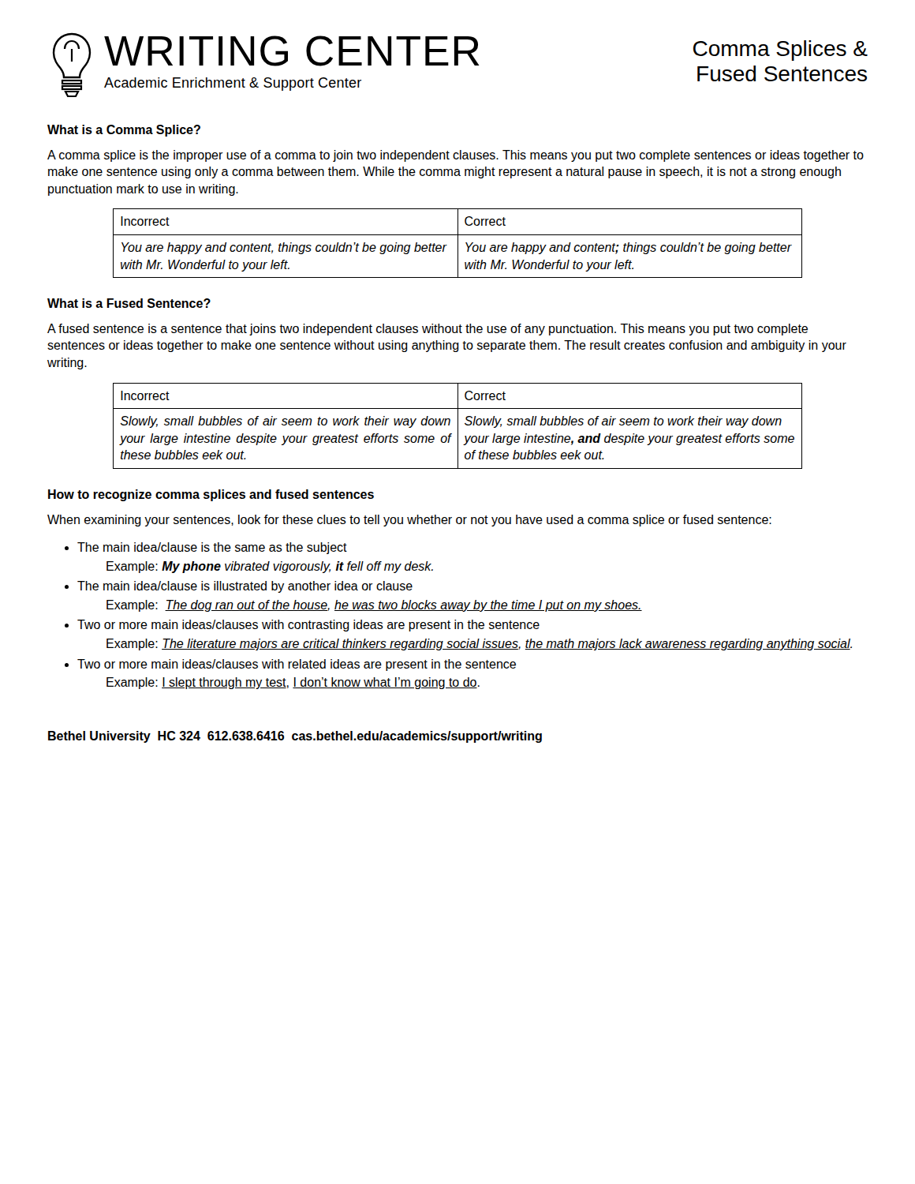WRITING CENTER
Academic Enrichment & Support Center
Comma Splices &
Fused Sentences
What is a Comma Splice?
A comma splice is the improper use of a comma to join two independent clauses. This means you put two complete sentences or ideas together to make one sentence using only a comma between them. While the comma might represent a natural pause in speech, it is not a strong enough punctuation mark to use in writing.
| Incorrect | Correct |
| --- | --- |
| You are happy and content, things couldn’t be going better with Mr. Wonderful to your left. | You are happy and content ; things couldn’t be going better with Mr. Wonderful to your left. |
What is a Fused Sentence?
A fused sentence is a sentence that joins two independent clauses without the use of any punctuation. This means you put two complete sentences or ideas together to make one sentence without using anything to separate them. The result creates confusion and ambiguity in your writing.
| Incorrect | Correct |
| --- | --- |
| Slowly, small bubbles of air seem to work their way down your large intestine despite your greatest efforts some of these bubbles eek out. | Slowly, small bubbles of air seem to work their way down your large intestine , and despite your greatest efforts some of these bubbles eek out. |
How to recognize comma splices and fused sentences
When examining your sentences, look for these clues to tell you whether or not you have used a comma splice or fused sentence:
The main idea/clause is the same as the subject Example: My phone vibrated vigorously, it fell off my desk.
The main idea/clause is illustrated by another idea or clause Example: The dog ran out of the house, he was two blocks away by the time I put on my shoes.
Two or more main ideas/clauses with contrasting ideas are present in the sentence Example: The literature majors are critical thinkers regarding social issues, the math majors lack awareness regarding anything social.
Two or more main ideas/clauses with related ideas are present in the sentence Example: I slept through my test, I don’t know what I’m going to do.
Bethel University HC 324 612.638.6416 cas.bethel.edu/academics/support/writing